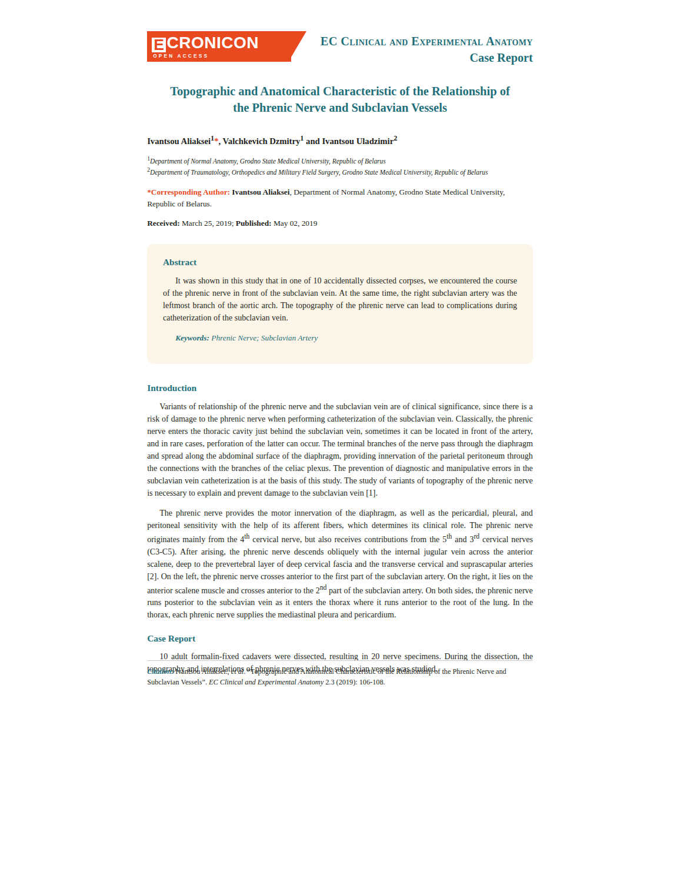ECRONICON OPEN ACCESS
EC Clinical and Experimental Anatomy
Case Report
Topographic and Anatomical Characteristic of the Relationship of
the Phrenic Nerve and Subclavian Vessels
Ivantsou Aliaksei1*, Valchkevich Dzmitry1 and Ivantsou Uladzimir2
1Department of Normal Anatomy, Grodno State Medical University, Republic of Belarus
2Department of Traumatology, Orthopedics and Military Field Surgery, Grodno State Medical University, Republic of Belarus
*Corresponding Author: Ivantsou Aliaksei, Department of Normal Anatomy, Grodno State Medical University, Republic of Belarus.
Received: March 25, 2019; Published: May 02, 2019
Abstract
It was shown in this study that in one of 10 accidentally dissected corpses, we encountered the course of the phrenic nerve in front of the subclavian vein. At the same time, the right subclavian artery was the leftmost branch of the aortic arch. The topography of the phrenic nerve can lead to complications during catheterization of the subclavian vein.
Keywords: Phrenic Nerve; Subclavian Artery
Introduction
Variants of relationship of the phrenic nerve and the subclavian vein are of clinical significance, since there is a risk of damage to the phrenic nerve when performing catheterization of the subclavian vein. Classically, the phrenic nerve enters the thoracic cavity just behind the subclavian vein, sometimes it can be located in front of the artery, and in rare cases, perforation of the latter can occur. The terminal branches of the nerve pass through the diaphragm and spread along the abdominal surface of the diaphragm, providing innervation of the parietal peritoneum through the connections with the branches of the celiac plexus. The prevention of diagnostic and manipulative errors in the subclavian vein catheterization is at the basis of this study. The study of variants of topography of the phrenic nerve is necessary to explain and prevent damage to the subclavian vein [1].
The phrenic nerve provides the motor innervation of the diaphragm, as well as the pericardial, pleural, and peritoneal sensitivity with the help of its afferent fibers, which determines its clinical role. The phrenic nerve originates mainly from the 4th cervical nerve, but also receives contributions from the 5th and 3rd cervical nerves (C3-C5). After arising, the phrenic nerve descends obliquely with the internal jugular vein across the anterior scalene, deep to the prevertebral layer of deep cervical fascia and the transverse cervical and suprascapular arteries [2]. On the left, the phrenic nerve crosses anterior to the first part of the subclavian artery. On the right, it lies on the anterior scalene muscle and crosses anterior to the 2nd part of the subclavian artery. On both sides, the phrenic nerve runs posterior to the subclavian vein as it enters the thorax where it runs anterior to the root of the lung. In the thorax, each phrenic nerve supplies the mediastinal pleura and pericardium.
Case Report
10 adult formalin-fixed cadavers were dissected, resulting in 20 nerve specimens. During the dissection, the topography and interrelations of phrenic nerves with the subclavian vessels was studied.
Citation: Ivantsou Aliaksei., et al. “Topographic and Anatomical Characteristic of the Relationship of the Phrenic Nerve and Subclavian Vessels”. EC Clinical and Experimental Anatomy 2.3 (2019): 106-108.